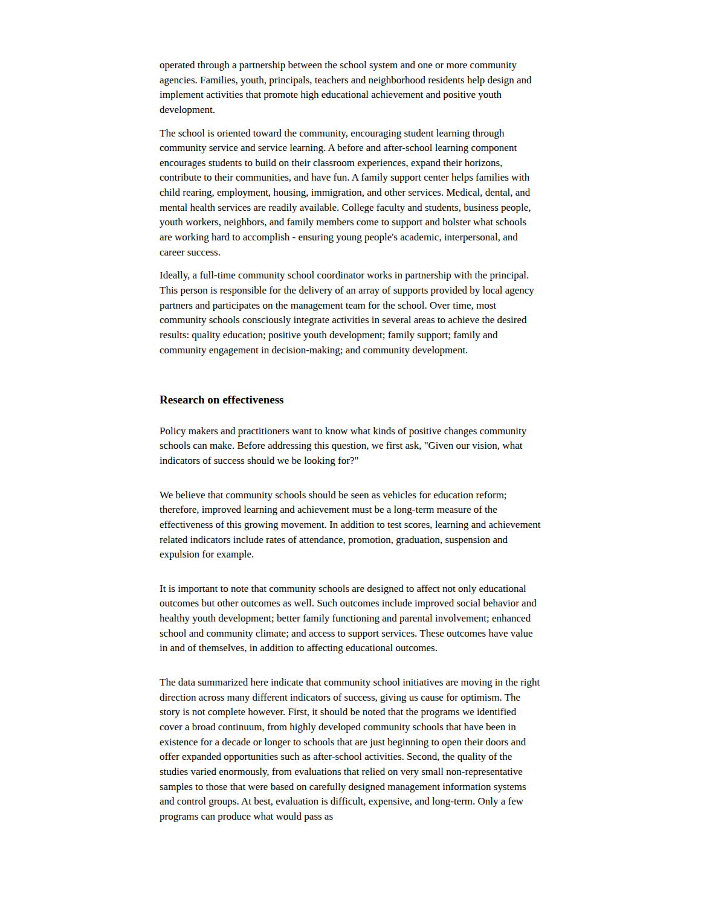operated through a partnership between the school system and one or more community agencies. Families, youth, principals, teachers and neighborhood residents help design and implement activities that promote high educational achievement and positive youth development.
The school is oriented toward the community, encouraging student learning through community service and service learning. A before and after-school learning component encourages students to build on their classroom experiences, expand their horizons, contribute to their communities, and have fun. A family support center helps families with child rearing, employment, housing, immigration, and other services. Medical, dental, and mental health services are readily available. College faculty and students, business people, youth workers, neighbors, and family members come to support and bolster what schools are working hard to accomplish - ensuring young people's academic, interpersonal, and career success.
Ideally, a full-time community school coordinator works in partnership with the principal. This person is responsible for the delivery of an array of supports provided by local agency partners and participates on the management team for the school. Over time, most community schools consciously integrate activities in several areas to achieve the desired results: quality education; positive youth development; family support; family and community engagement in decision-making; and community development.
Research on effectiveness
Policy makers and practitioners want to know what kinds of positive changes community schools can make. Before addressing this question, we first ask, "Given our vision, what indicators of success should we be looking for?"
We believe that community schools should be seen as vehicles for education reform; therefore, improved learning and achievement must be a long-term measure of the effectiveness of this growing movement. In addition to test scores, learning and achievement related indicators include rates of attendance, promotion, graduation, suspension and expulsion for example.
It is important to note that community schools are designed to affect not only educational outcomes but other outcomes as well. Such outcomes include improved social behavior and healthy youth development; better family functioning and parental involvement; enhanced school and community climate; and access to support services. These outcomes have value in and of themselves, in addition to affecting educational outcomes.
The data summarized here indicate that community school initiatives are moving in the right direction across many different indicators of success, giving us cause for optimism. The story is not complete however. First, it should be noted that the programs we identified cover a broad continuum, from highly developed community schools that have been in existence for a decade or longer to schools that are just beginning to open their doors and offer expanded opportunities such as after-school activities. Second, the quality of the studies varied enormously, from evaluations that relied on very small non-representative samples to those that were based on carefully designed management information systems and control groups. At best, evaluation is difficult, expensive, and long-term. Only a few programs can produce what would pass as